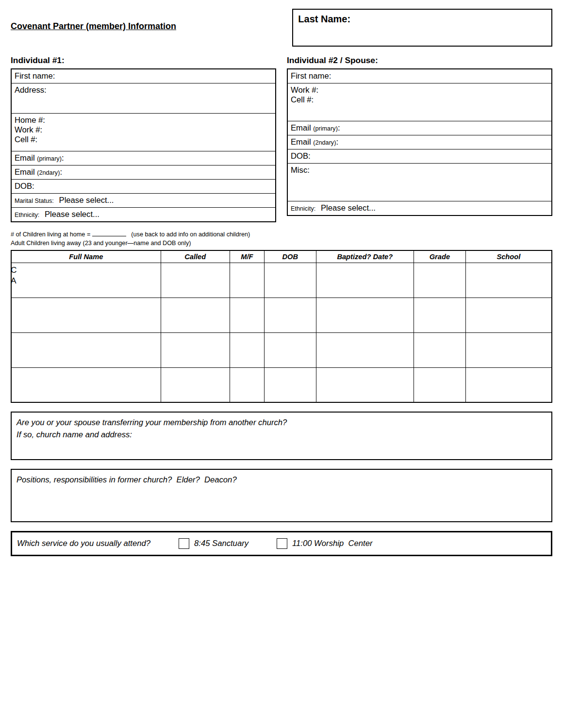Covenant Partner (member) Information
Last Name:
Individual #1:
| First name: |
| Address: |
| Home #: Work #: Cell #: |
| Email (primary) : |
| Email (2ndary) : |
| DOB: |
| Marital Status: Please select... |
| Ethnicity: Please select... |
Individual #2 / Spouse:
| First name: |
| Work #: Cell #: |
| Email (primary) : |
| Email (2ndary) : |
| DOB: |
| Misc: |
| Ethnicity: Please select... |
# of Children living at home = (use back to add info on additional children)
Adult Children living away (23 and younger—name and DOB only)
| Full Name | Called | M/F | DOB | Baptized? Date? | Grade | School |
| --- | --- | --- | --- | --- | --- | --- |
Are you or your spouse transferring your membership from another church?
If so, church name and address:
Positions, responsibilities in former church? Elder? Deacon?
Which service do you usually attend? 8:45 Sanctuary 11:00 Worship Center